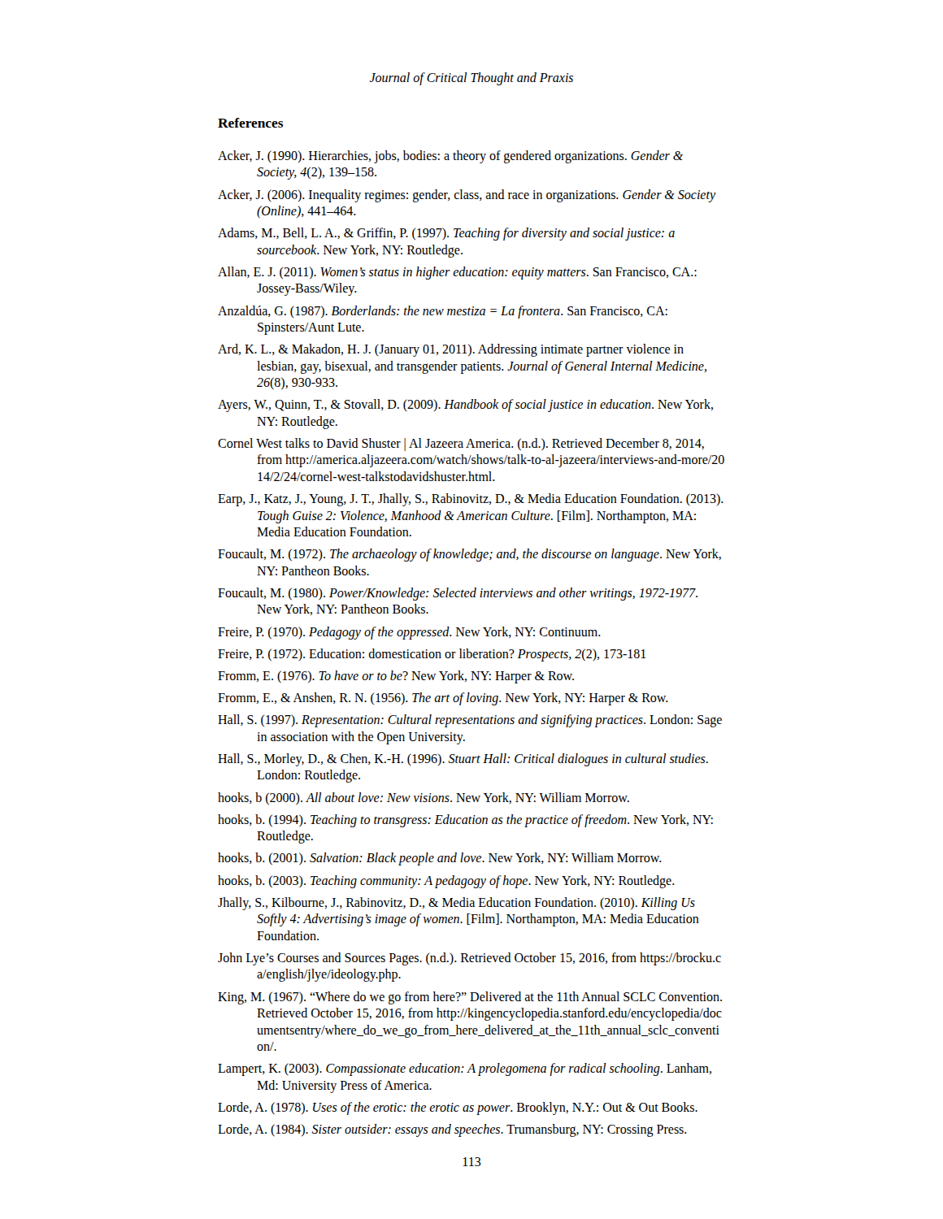Journal of Critical Thought and Praxis
References
Acker, J. (1990). Hierarchies, jobs, bodies: a theory of gendered organizations. Gender & Society, 4(2), 139–158.
Acker, J. (2006). Inequality regimes: gender, class, and race in organizations. Gender & Society (Online), 441–464.
Adams, M., Bell, L. A., & Griffin, P. (1997). Teaching for diversity and social justice: a sourcebook. New York, NY: Routledge.
Allan, E. J. (2011). Women’s status in higher education: equity matters. San Francisco, CA.: Jossey-Bass/Wiley.
Anzaldúa, G. (1987). Borderlands: the new mestiza = La frontera. San Francisco, CA: Spinsters/Aunt Lute.
Ard, K. L., & Makadon, H. J. (January 01, 2011). Addressing intimate partner violence in lesbian, gay, bisexual, and transgender patients. Journal of General Internal Medicine, 26(8), 930-933.
Ayers, W., Quinn, T., & Stovall, D. (2009). Handbook of social justice in education. New York, NY: Routledge.
Cornel West talks to David Shuster | Al Jazeera America. (n.d.). Retrieved December 8, 2014, from http://america.aljazeera.com/watch/shows/talk-to-al-jazeera/interviews-and-more/2014/2/24/cornel-west-talkstodavidshuster.html.
Earp, J., Katz, J., Young, J. T., Jhally, S., Rabinovitz, D., & Media Education Foundation. (2013). Tough Guise 2: Violence, Manhood & American Culture. [Film]. Northampton, MA: Media Education Foundation.
Foucault, M. (1972). The archaeology of knowledge; and, the discourse on language. New York, NY: Pantheon Books.
Foucault, M. (1980). Power/Knowledge: Selected interviews and other writings, 1972-1977. New York, NY: Pantheon Books.
Freire, P. (1970). Pedagogy of the oppressed. New York, NY: Continuum.
Freire, P. (1972). Education: domestication or liberation? Prospects, 2(2), 173-181
Fromm, E. (1976). To have or to be? New York, NY: Harper & Row.
Fromm, E., & Anshen, R. N. (1956). The art of loving. New York, NY: Harper & Row.
Hall, S. (1997). Representation: Cultural representations and signifying practices. London: Sage in association with the Open University.
Hall, S., Morley, D., & Chen, K.-H. (1996). Stuart Hall: Critical dialogues in cultural studies. London: Routledge.
hooks, b (2000). All about love: New visions. New York, NY: William Morrow.
hooks, b. (1994). Teaching to transgress: Education as the practice of freedom. New York, NY: Routledge.
hooks, b. (2001). Salvation: Black people and love. New York, NY: William Morrow.
hooks, b. (2003). Teaching community: A pedagogy of hope. New York, NY: Routledge.
Jhally, S., Kilbourne, J., Rabinovitz, D., & Media Education Foundation. (2010). Killing Us Softly 4: Advertising’s image of women. [Film]. Northampton, MA: Media Education Foundation.
John Lye’s Courses and Sources Pages. (n.d.). Retrieved October 15, 2016, from https://brocku.ca/english/jlye/ideology.php.
King, M. (1967). “Where do we go from here?” Delivered at the 11th Annual SCLC Convention. Retrieved October 15, 2016, from http://kingencyclopedia.stanford.edu/encyclopedia/documentsentry/where_do_we_go_from_here_delivered_at_the_11th_annual_sclc_convention/.
Lampert, K. (2003). Compassionate education: A prolegomena for radical schooling. Lanham, Md: University Press of America.
Lorde, A. (1978). Uses of the erotic: the erotic as power. Brooklyn, N.Y.: Out & Out Books.
Lorde, A. (1984). Sister outsider: essays and speeches. Trumansburg, NY: Crossing Press.
113